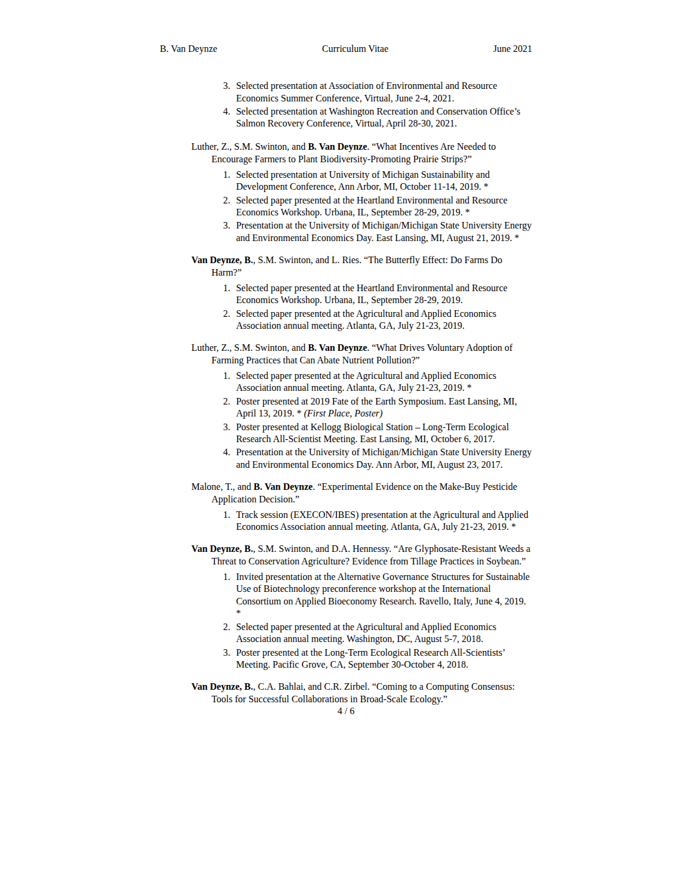B. Van Deynze
Curriculum Vitae
June 2021
Selected presentation at Association of Environmental and Resource Economics Summer Conference, Virtual, June 2-4, 2021.
Selected presentation at Washington Recreation and Conservation Office’s Salmon Recovery Conference, Virtual, April 28-30, 2021.
Luther, Z., S.M. Swinton, and B. Van Deynze. “What Incentives Are Needed to Encourage Farmers to Plant Biodiversity-Promoting Prairie Strips?”
Selected presentation at University of Michigan Sustainability and Development Conference, Ann Arbor, MI, October 11-14, 2019. *
Selected paper presented at the Heartland Environmental and Resource Economics Workshop. Urbana, IL, September 28-29, 2019. *
Presentation at the University of Michigan/Michigan State University Energy and Environmental Economics Day. East Lansing, MI, August 21, 2019. *
Van Deynze, B., S.M. Swinton, and L. Ries. “The Butterfly Effect: Do Farms Do Harm?”
Selected paper presented at the Heartland Environmental and Resource Economics Workshop. Urbana, IL, September 28-29, 2019.
Selected paper presented at the Agricultural and Applied Economics Association annual meeting. Atlanta, GA, July 21-23, 2019.
Luther, Z., S.M. Swinton, and B. Van Deynze. “What Drives Voluntary Adoption of Farming Practices that Can Abate Nutrient Pollution?”
Selected paper presented at the Agricultural and Applied Economics Association annual meeting. Atlanta, GA, July 21-23, 2019. *
Poster presented at 2019 Fate of the Earth Symposium. East Lansing, MI, April 13, 2019. * (First Place, Poster)
Poster presented at Kellogg Biological Station – Long-Term Ecological Research All-Scientist Meeting. East Lansing, MI, October 6, 2017.
Presentation at the University of Michigan/Michigan State University Energy and Environmental Economics Day. Ann Arbor, MI, August 23, 2017.
Malone, T., and B. Van Deynze. “Experimental Evidence on the Make-Buy Pesticide Application Decision.”
Track session (EXECON/IBES) presentation at the Agricultural and Applied Economics Association annual meeting. Atlanta, GA, July 21-23, 2019. *
Van Deynze, B., S.M. Swinton, and D.A. Hennessy. “Are Glyphosate-Resistant Weeds a Threat to Conservation Agriculture? Evidence from Tillage Practices in Soybean.”
Invited presentation at the Alternative Governance Structures for Sustainable Use of Biotechnology preconference workshop at the International Consortium on Applied Bioeconomy Research. Ravello, Italy, June 4, 2019. *
Selected paper presented at the Agricultural and Applied Economics Association annual meeting. Washington, DC, August 5-7, 2018.
Poster presented at the Long-Term Ecological Research All-Scientists’ Meeting. Pacific Grove, CA, September 30-October 4, 2018.
Van Deynze, B., C.A. Bahlai, and C.R. Zirbel. “Coming to a Computing Consensus: Tools for Successful Collaborations in Broad-Scale Ecology.”
4 / 6